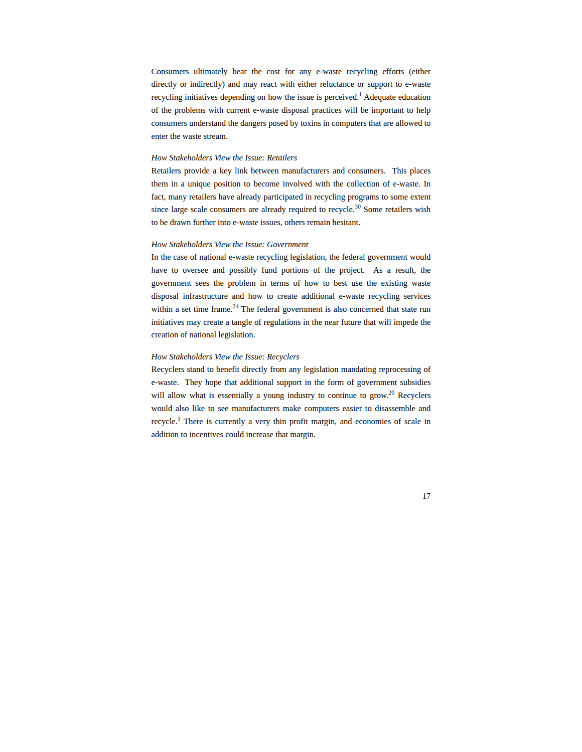Consumers ultimately bear the cost for any e-waste recycling efforts (either directly or indirectly) and may react with either reluctance or support to e-waste recycling initiatives depending on how the issue is perceived.1 Adequate education of the problems with current e-waste disposal practices will be important to help consumers understand the dangers posed by toxins in computers that are allowed to enter the waste stream.
How Stakeholders View the Issue: Retailers
Retailers provide a key link between manufacturers and consumers. This places them in a unique position to become involved with the collection of e-waste. In fact, many retailers have already participated in recycling programs to some extent since large scale consumers are already required to recycle.30 Some retailers wish to be drawn further into e-waste issues, others remain hesitant.
How Stakeholders View the Issue: Government
In the case of national e-waste recycling legislation, the federal government would have to oversee and possibly fund portions of the project. As a result, the government sees the problem in terms of how to best use the existing waste disposal infrastructure and how to create additional e-waste recycling services within a set time frame.24 The federal government is also concerned that state run initiatives may create a tangle of regulations in the near future that will impede the creation of national legislation.
How Stakeholders View the Issue: Recyclers
Recyclers stand to benefit directly from any legislation mandating reprocessing of e-waste. They hope that additional support in the form of government subsidies will allow what is essentially a young industry to continue to grow.20 Recyclers would also like to see manufacturers make computers easier to disassemble and recycle.1 There is currently a very thin profit margin, and economies of scale in addition to incentives could increase that margin.
17